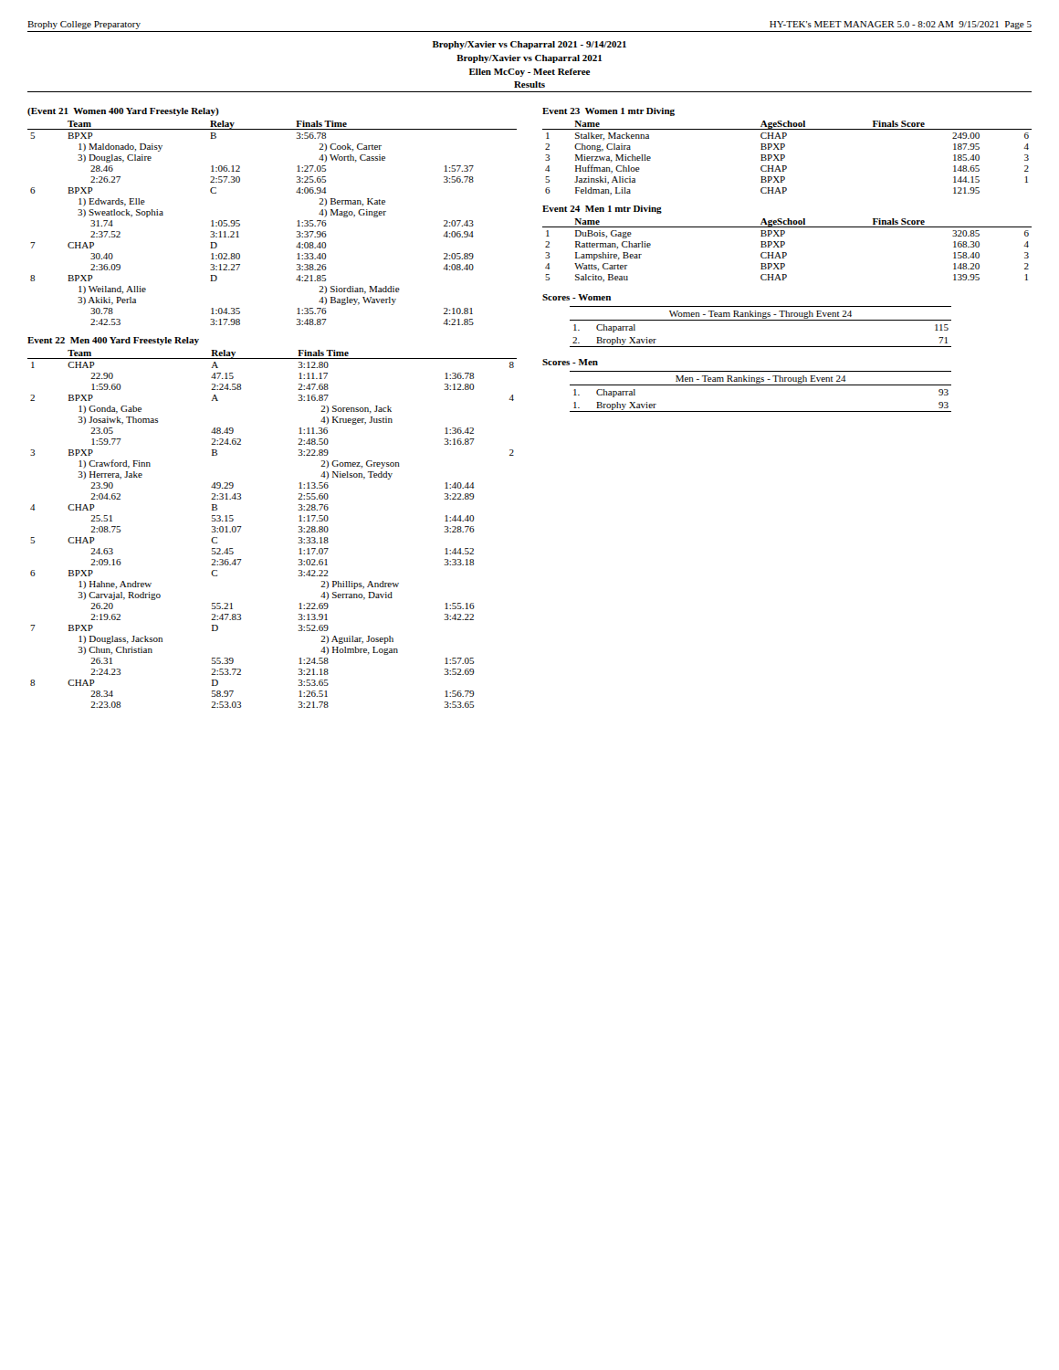Brophy College Preparatory
HY-TEK's MEET MANAGER 5.0 - 8:02 AM 9/15/2021 Page 5
Brophy/Xavier vs Chaparral 2021 - 9/14/2021
Brophy/Xavier vs Chaparral 2021
Ellen McCoy - Meet Referee
Results
(Event 21 Women 400 Yard Freestyle Relay)
| | Team | Relay | Finals Time | |
| --- | --- | --- | --- | --- |
| 5 | BPXP | B | 3:56.78 | |
| | 1) Maldonado, Daisy | 2) Cook, Carter |
| | 3) Douglas, Claire | 4) Worth, Cassie |
| | 28.46 | 1:06.12 | 1:27.05 | 1:57.37 |
| | 2:26.27 | 2:57.30 | 3:25.65 | 3:56.78 |
| 6 | BPXP | C | 4:06.94 | |
| | 1) Edwards, Elle | 2) Berman, Kate |
| | 3) Sweatlock, Sophia | 4) Mago, Ginger |
| | 31.74 | 1:05.95 | 1:35.76 | 2:07.43 |
| | 2:37.52 | 3:11.21 | 3:37.96 | 4:06.94 |
| 7 | CHAP | D | 4:08.40 | |
| | 30.40 | 1:02.80 | 1:33.40 | 2:05.89 |
| | 2:36.09 | 3:12.27 | 3:38.26 | 4:08.40 |
| 8 | BPXP | D | 4:21.85 | |
| | 1) Weiland, Allie | 2) Siordian, Maddie |
| | 3) Akiki, Perla | 4) Bagley, Waverly |
| | 30.78 | 1:04.35 | 1:35.76 | 2:10.81 |
| | 2:42.53 | 3:17.98 | 3:48.87 | 4:21.85 |
Event 22 Men 400 Yard Freestyle Relay
| | Team | Relay | Finals Time | |
| --- | --- | --- | --- | --- |
| 1 | CHAP | A | 3:12.80 | 8 |
| | 22.90 | 47.15 | 1:11.17 | 1:36.78 |
| | 1:59.60 | 2:24.58 | 2:47.68 | 3:12.80 |
| 2 | BPXP | A | 3:16.87 | 4 |
| | 1) Gonda, Gabe | 2) Sorenson, Jack |
| | 3) Josaiwk, Thomas | 4) Krueger, Justin |
| | 23.05 | 48.49 | 1:11.36 | 1:36.42 |
| | 1:59.77 | 2:24.62 | 2:48.50 | 3:16.87 |
| 3 | BPXP | B | 3:22.89 | 2 |
| | 1) Crawford, Finn | 2) Gomez, Greyson |
| | 3) Herrera, Jake | 4) Nielson, Teddy |
| | 23.90 | 49.29 | 1:13.56 | 1:40.44 |
| | 2:04.62 | 2:31.43 | 2:55.60 | 3:22.89 |
| 4 | CHAP | B | 3:28.76 | |
| | 25.51 | 53.15 | 1:17.50 | 1:44.40 |
| | 2:08.75 | 3:01.07 | 3:28.80 | 3:28.76 |
| 5 | CHAP | C | 3:33.18 | |
| | 24.63 | 52.45 | 1:17.07 | 1:44.52 |
| | 2:09.16 | 2:36.47 | 3:02.61 | 3:33.18 |
| 6 | BPXP | C | 3:42.22 | |
| | 1) Hahne, Andrew | 2) Phillips, Andrew |
| | 3) Carvajal, Rodrigo | 4) Serrano, David |
| | 26.20 | 55.21 | 1:22.69 | 1:55.16 |
| | 2:19.62 | 2:47.83 | 3:13.91 | 3:42.22 |
| 7 | BPXP | D | 3:52.69 | |
| | 1) Douglass, Jackson | 2) Aguilar, Joseph |
| | 3) Chun, Christian | 4) Holmbre, Logan |
| | 26.31 | 55.39 | 1:24.58 | 1:57.05 |
| | 2:24.23 | 2:53.72 | 3:21.18 | 3:52.69 |
| 8 | CHAP | D | 3:53.65 | |
| | 28.34 | 58.97 | 1:26.51 | 1:56.79 |
| | 2:23.08 | 2:53.03 | 3:21.78 | 3:53.65 |
Event 23 Women 1 mtr Diving
| | Name | AgeSchool | Finals Score | |
| --- | --- | --- | --- | --- |
| 1 | Stalker, Mackenna | CHAP | 249.00 | 6 |
| 2 | Chong, Claira | BPXP | 187.95 | 4 |
| 3 | Mierzwa, Michelle | BPXP | 185.40 | 3 |
| 4 | Huffman, Chloe | CHAP | 148.65 | 2 |
| 5 | Jazinski, Alicia | BPXP | 144.15 | 1 |
| 6 | Feldman, Lila | CHAP | 121.95 | |
Event 24 Men 1 mtr Diving
| | Name | AgeSchool | Finals Score | |
| --- | --- | --- | --- | --- |
| 1 | DuBois, Gage | BPXP | 320.85 | 6 |
| 2 | Ratterman, Charlie | BPXP | 168.30 | 4 |
| 3 | Lampshire, Bear | CHAP | 158.40 | 3 |
| 4 | Watts, Carter | BPXP | 148.20 | 2 |
| 5 | Salcito, Beau | CHAP | 139.95 | 1 |
Scores - Women
Women - Team Rankings - Through Event 24
| 1. | Chaparral | 115 |
| 2. | Brophy Xavier | 71 |
Scores - Men
Men - Team Rankings - Through Event 24
| 1. | Chaparral | 93 |
| 1. | Brophy Xavier | 93 |